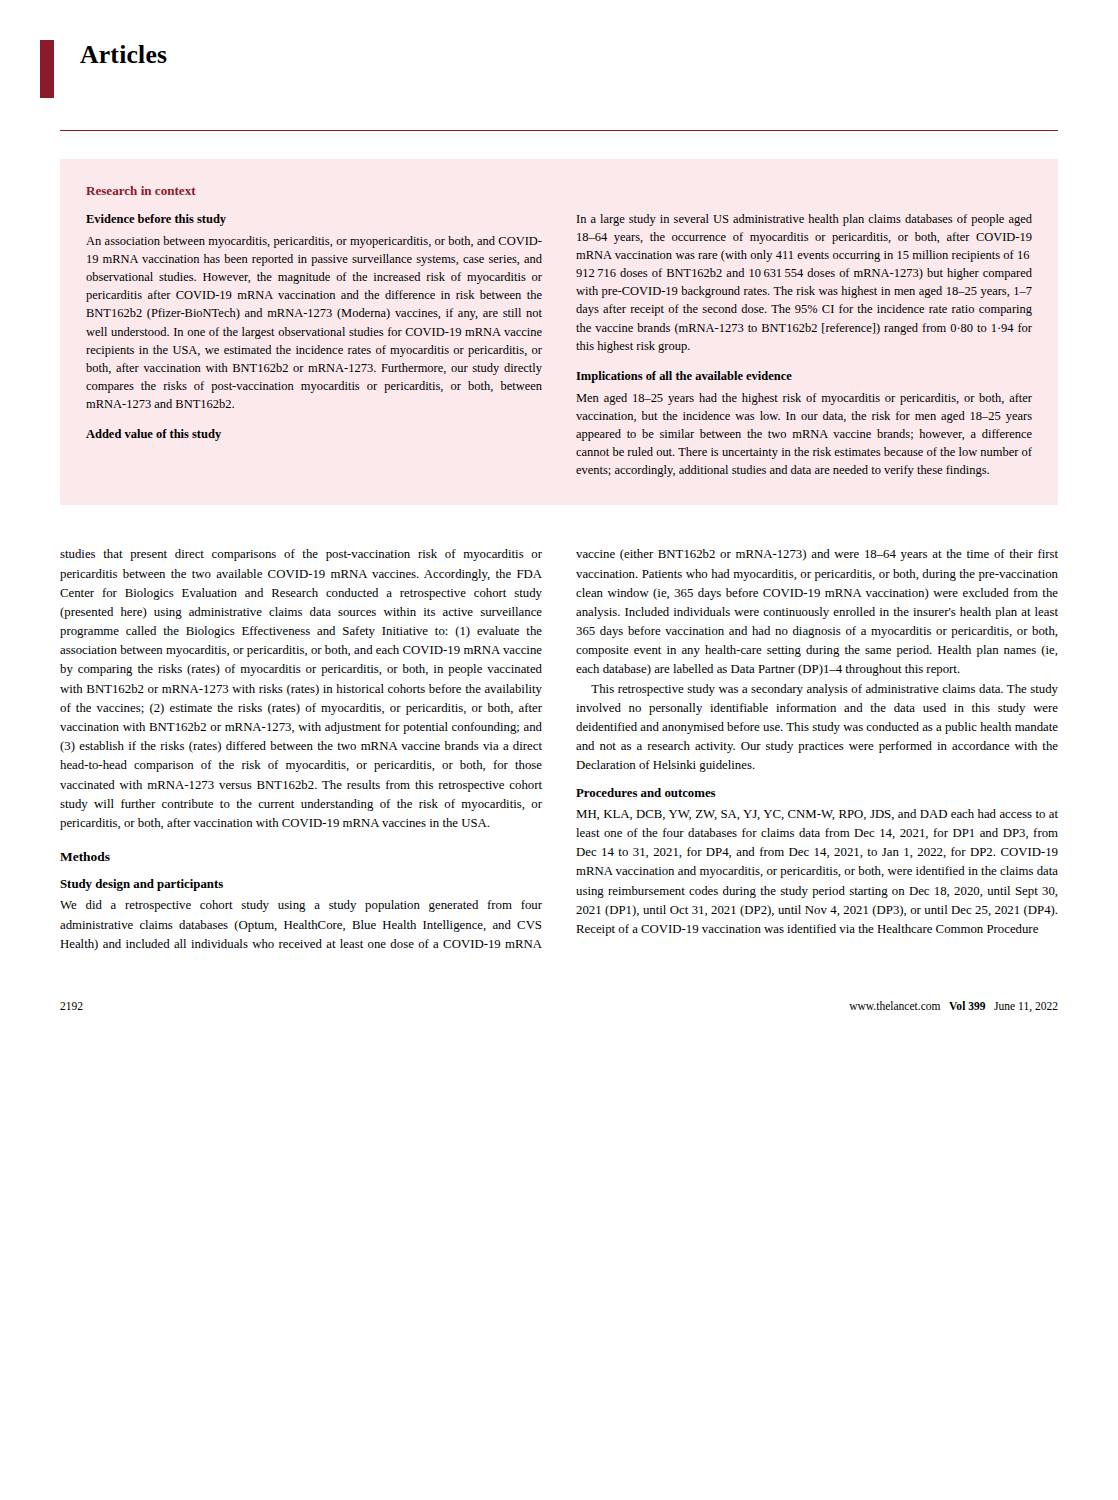Articles
Research in context
Evidence before this study
An association between myocarditis, pericarditis, or myopericarditis, or both, and COVID-19 mRNA vaccination has been reported in passive surveillance systems, case series, and observational studies. However, the magnitude of the increased risk of myocarditis or pericarditis after COVID-19 mRNA vaccination and the difference in risk between the BNT162b2 (Pfizer-BioNTech) and mRNA-1273 (Moderna) vaccines, if any, are still not well understood. In one of the largest observational studies for COVID-19 mRNA vaccine recipients in the USA, we estimated the incidence rates of myocarditis or pericarditis, or both, after vaccination with BNT162b2 or mRNA-1273. Furthermore, our study directly compares the risks of post-vaccination myocarditis or pericarditis, or both, between mRNA-1273 and BNT162b2.
Added value of this study
In a large study in several US administrative health plan claims databases of people aged 18–64 years, the occurrence of myocarditis or pericarditis, or both, after COVID-19 mRNA vaccination was rare (with only 411 events occurring in 15 million recipients of 16 912 716 doses of BNT162b2 and 10 631 554 doses of mRNA-1273) but higher compared with pre-COVID-19 background rates. The risk was highest in men aged 18–25 years, 1–7 days after receipt of the second dose. The 95% CI for the incidence rate ratio comparing the vaccine brands (mRNA-1273 to BNT162b2 [reference]) ranged from 0·80 to 1·94 for this highest risk group.
Implications of all the available evidence
Men aged 18–25 years had the highest risk of myocarditis or pericarditis, or both, after vaccination, but the incidence was low. In our data, the risk for men aged 18–25 years appeared to be similar between the two mRNA vaccine brands; however, a difference cannot be ruled out. There is uncertainty in the risk estimates because of the low number of events; accordingly, additional studies and data are needed to verify these findings.
studies that present direct comparisons of the post-vaccination risk of myocarditis or pericarditis between the two available COVID-19 mRNA vaccines. Accordingly, the FDA Center for Biologics Evaluation and Research conducted a retrospective cohort study (presented here) using administrative claims data sources within its active surveillance programme called the Biologics Effectiveness and Safety Initiative to: (1) evaluate the association between myocarditis, or pericarditis, or both, and each COVID-19 mRNA vaccine by comparing the risks (rates) of myocarditis or pericarditis, or both, in people vaccinated with BNT162b2 or mRNA-1273 with risks (rates) in historical cohorts before the availability of the vaccines; (2) estimate the risks (rates) of myocarditis, or pericarditis, or both, after vaccination with BNT162b2 or mRNA-1273, with adjustment for potential confounding; and (3) establish if the risks (rates) differed between the two mRNA vaccine brands via a direct head-to-head comparison of the risk of myocarditis, or pericarditis, or both, for those vaccinated with mRNA-1273 versus BNT162b2. The results from this retrospective cohort study will further contribute to the current understanding of the risk of myocarditis, or pericarditis, or both, after vaccination with COVID-19 mRNA vaccines in the USA.
Methods
Study design and participants
We did a retrospective cohort study using a study population generated from four administrative claims databases (Optum, HealthCore, Blue Health Intelligence, and CVS Health) and included all individuals who received at least one dose of a COVID-19 mRNA vaccine (either BNT162b2 or mRNA-1273) and were 18–64 years at the time of their first vaccination. Patients who had myocarditis, or pericarditis, or both, during the pre-vaccination clean window (ie, 365 days before COVID-19 mRNA vaccination) were excluded from the analysis. Included individuals were continuously enrolled in the insurer's health plan at least 365 days before vaccination and had no diagnosis of a myocarditis or pericarditis, or both, composite event in any health-care setting during the same period. Health plan names (ie, each database) are labelled as Data Partner (DP)1–4 throughout this report.
This retrospective study was a secondary analysis of administrative claims data. The study involved no personally identifiable information and the data used in this study were deidentified and anonymised before use. This study was conducted as a public health mandate and not as a research activity. Our study practices were performed in accordance with the Declaration of Helsinki guidelines.
Procedures and outcomes
MH, KLA, DCB, YW, ZW, SA, YJ, YC, CNM-W, RPO, JDS, and DAD each had access to at least one of the four databases for claims data from Dec 14, 2021, for DP1 and DP3, from Dec 14 to 31, 2021, for DP4, and from Dec 14, 2021, to Jan 1, 2022, for DP2. COVID-19 mRNA vaccination and myocarditis, or pericarditis, or both, were identified in the claims data using reimbursement codes during the study period starting on Dec 18, 2020, until Sept 30, 2021 (DP1), until Oct 31, 2021 (DP2), until Nov 4, 2021 (DP3), or until Dec 25, 2021 (DP4). Receipt of a COVID-19 vaccination was identified via the Healthcare Common Procedure
2192
www.thelancet.com Vol 399 June 11, 2022